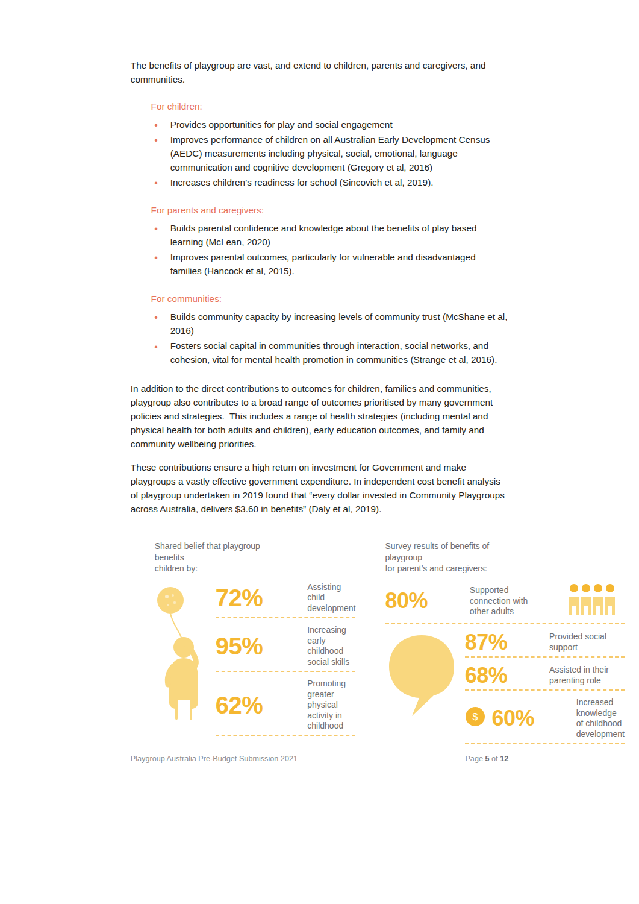The benefits of playgroup are vast, and extend to children, parents and caregivers, and communities.
For children:
Provides opportunities for play and social engagement
Improves performance of children on all Australian Early Development Census (AEDC) measurements including physical, social, emotional, language communication and cognitive development (Gregory et al, 2016)
Increases children’s readiness for school (Sincovich et al, 2019).
For parents and caregivers:
Builds parental confidence and knowledge about the benefits of play based learning (McLean, 2020)
Improves parental outcomes, particularly for vulnerable and disadvantaged families (Hancock et al, 2015).
For communities:
Builds community capacity by increasing levels of community trust (McShane et al, 2016)
Fosters social capital in communities through interaction, social networks, and cohesion, vital for mental health promotion in communities (Strange et al, 2016).
In addition to the direct contributions to outcomes for children, families and communities, playgroup also contributes to a broad range of outcomes prioritised by many government policies and strategies. This includes a range of health strategies (including mental and physical health for both adults and children), early education outcomes, and family and community wellbeing priorities.
These contributions ensure a high return on investment for Government and make playgroups a vastly effective government expenditure. In independent cost benefit analysis of playgroup undertaken in 2019 found that “every dollar invested in Community Playgroups across Australia, delivers $3.60 in benefits” (Daly et al, 2019).
Shared belief that playgroup benefits
children by:
72%
Assisting child
development
95%
Increasing early
childhood social skills
62%
Promoting greater
physical activity in
childhood
Survey results of benefits of playgroup
for parent’s and caregivers:
80%
Supported
connection with
other adults
87%
Provided social
support
68%
Assisted in their
parenting role
$
60%
Increased knowledge
of childhood
development
Playgroup Australia Pre-Budget Submission 2021
Page 5 of 12